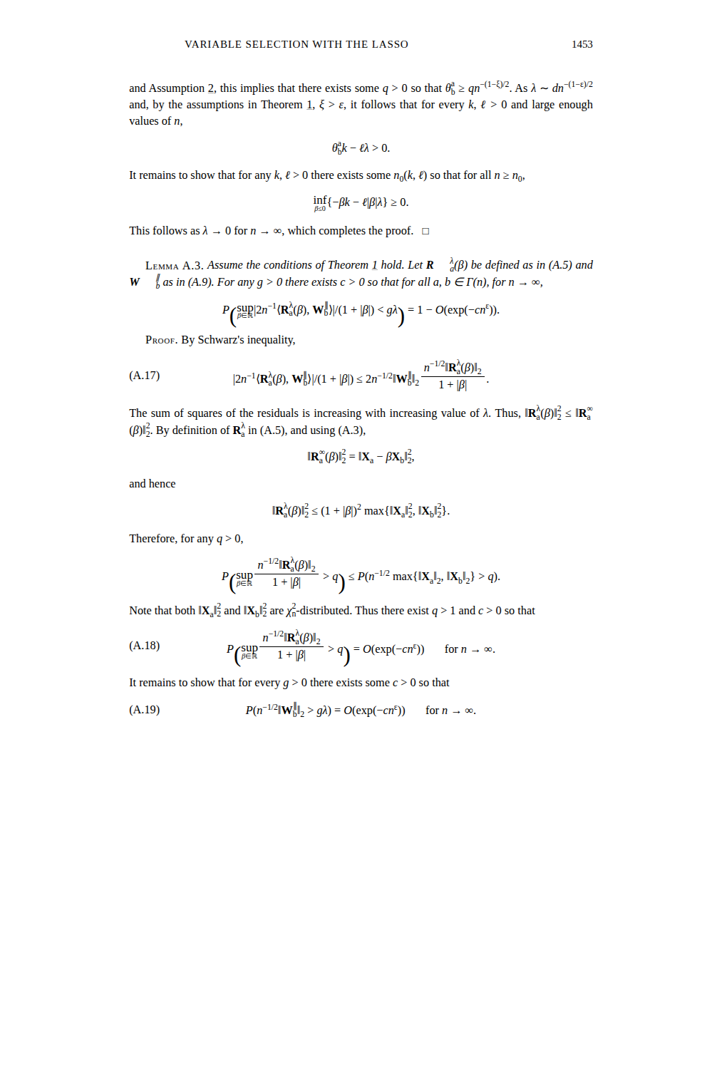VARIABLE SELECTION WITH THE LASSO 1453
and Assumption 2, this implies that there exists some q > 0 so that θab ≥ qn−(1−ξ)/2. As λ ∼ dn−(1−ε)/2 and, by the assumptions in Theorem 1, ξ > ε, it follows that for every k, ℓ > 0 and large enough values of n,
θab k − ℓλ > 0.
It remains to show that for any k, ℓ > 0 there exists some n0(k, ℓ) so that for all n ≥ n0,
inf β≤0{−βk − ℓ|β|λ} ≥ 0.
This follows as λ → 0 for n → ∞, which completes the proof. □
Lemma A.3. Assume the conditions of Theorem 1 hold. Let Rλa(β) be defined as in (A.5) and W∥b as in (A.9). For any g > 0 there exists c > 0 so that for all a, b ∈ Γ(n), for n → ∞,
P(sup β∈ℝ|2n−1⟨Rλa(β), W∥b⟩|/(1 + |β|) < gλ) = 1 − O(exp(−cnε)).
Proof. By Schwarz's inequality,
(A.17) |2n−1⟨Rλa(β), W∥b⟩|/(1 + |β|) ≤ 2n−1/2‖W∥b‖2n−1/2‖Rλa(β)‖21 + |β|.
The sum of squares of the residuals is increasing with increasing value of λ. Thus, ‖Rλa(β)‖22 ≤ ‖R∞a(β)‖22. By definition of Rλa in (A.5), and using (A.3),
‖R∞a(β)‖22 = ‖Xa − βXb‖22,
and hence
‖Rλa(β)‖22 ≤ (1 + |β|)2 max{‖Xa‖22, ‖Xb‖22}.
Therefore, for any q > 0,
P(sup β∈ℝ n−1/2‖Rλa(β)‖21 + |β| > q) ≤ P(n−1/2 max{‖Xa‖2, ‖Xb‖2} > q).
Note that both ‖Xa‖22 and ‖Xb‖22 are χ 2 n-distributed. Thus there exist q > 1 and c > 0 so that
(A.18) P(sup β∈ℝ n−1/2‖Rλa(β)‖21 + |β| > q) = O(exp(−cnε)) for n → ∞.
It remains to show that for every g > 0 there exists some c > 0 so that
(A.19) P(n−1/2‖W∥b‖2 > gλ) = O(exp(−cnε)) for n → ∞.